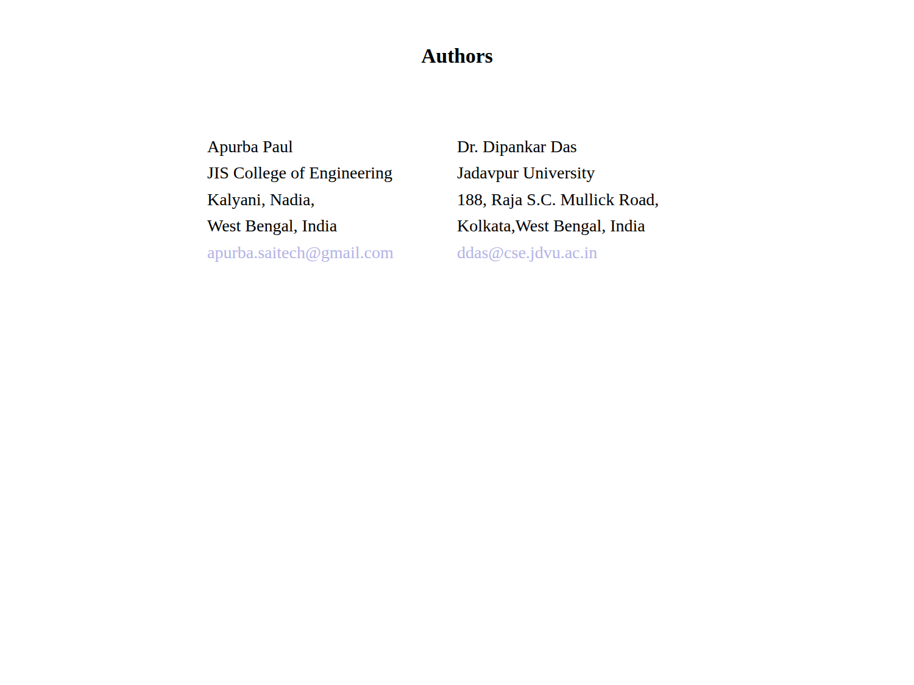Authors
Apurba Paul
JIS College of Engineering
Kalyani, Nadia,
West Bengal, India
apurba.saitech@gmail.com
Dr. Dipankar Das
Jadavpur University
188, Raja S.C. Mullick Road,
Kolkata,West Bengal, India
ddas@cse.jdvu.ac.in